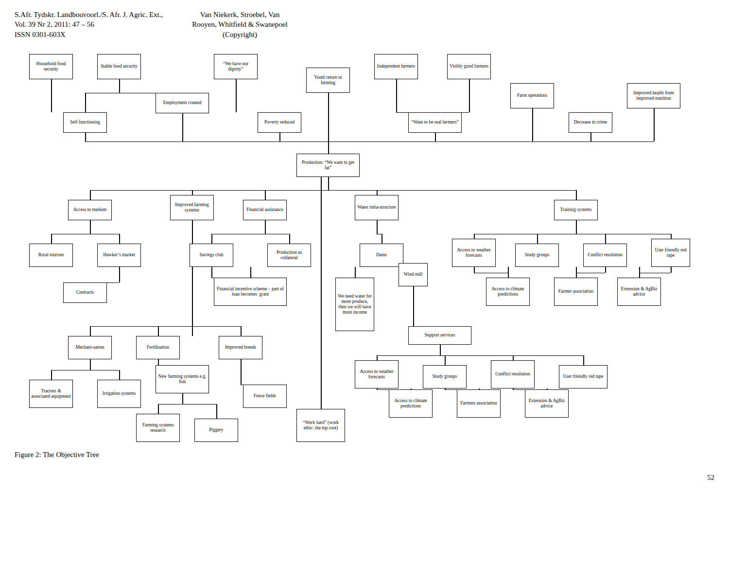S.Afr. Tydskr. Landbouvoorl./S. Afr. J. Agric. Ext.,
Vol. 39 Nr 2, 2011: 47 – 56
ISSN 0301-603X
Van Niekerk, Stroebel, Van
Rooyen, Whitfield & Swanepoel
(Copyright)
Household food security
Stable food security
“We have our dignity”
Youth return to farming
Independent farmers
Visibly good farmers
Farm operations
Improved health from improved nutrition
Employment created
Self functioning
Poverty reduced
“Want to be real farmers”
Decrease in crime
Production: “We want to get fat”
Access to markets
Improved farming systems
Financial assistance
Water infra-structure
Training systems
Rural tourism
Hawker’s market
Savings club
Production as collateral
Dams
Wind mill
Access to weather forecasts
Study groups
Conflict resolution
User friendly red tape
Contracts
Financial incentive scheme – part of loan becomes grant
We need water for more produce, then we will have more income
Access to climate predictions
Farmer association
Extension & AgBiz advice
Support services
Mechani-sation
Fertilisation
Improved breeds
Access to weather forecasts
Study groups
Conflict resolution
User friendly red tape
Tractors & associated equipment
Irrigation systems
New farming systems e.g. fish
Fence fields
Access to climate predictions
Farmers association
Extension & AgBiz advice
Farming systems research
Piggery
“Work hard” (work ethic: the top root)
Figure 2: The Objective Tree
52